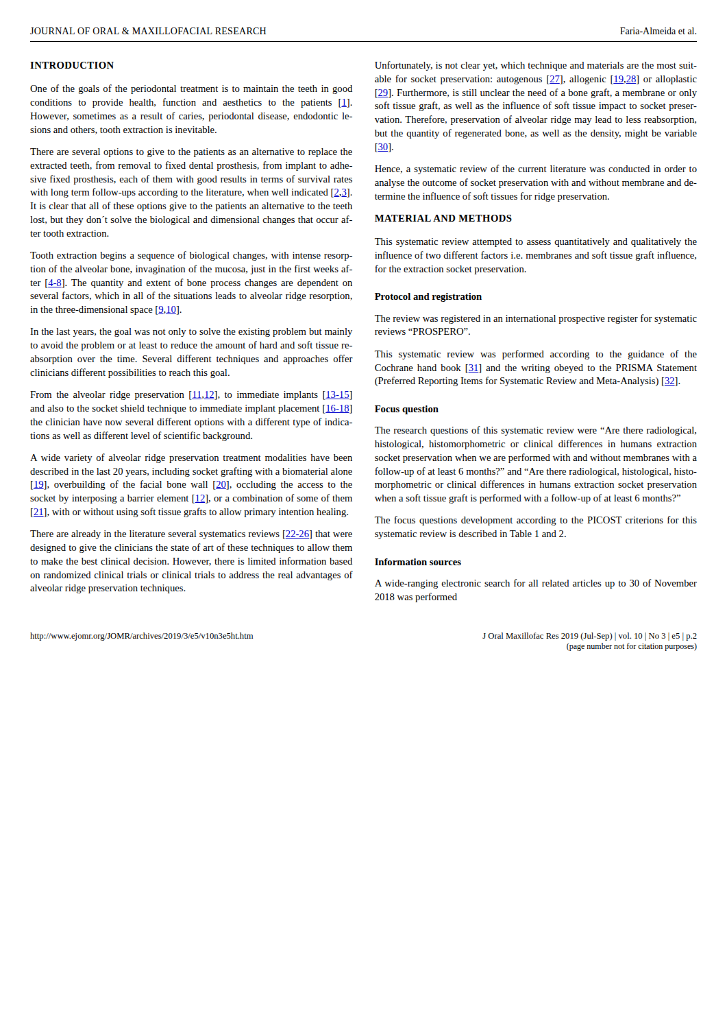JOURNAL OF ORAL & MAXILLOFACIAL RESEARCH Faria-Almeida et al.
Introduction
One of the goals of the periodontal treatment is to maintain the teeth in good conditions to provide health, function and aesthetics to the patients [1]. However, sometimes as a result of caries, periodontal disease, endodontic lesions and others, tooth extraction is inevitable.
There are several options to give to the patients as an alternative to replace the extracted teeth, from removal to fixed dental prosthesis, from implant to adhesive fixed prosthesis, each of them with good results in terms of survival rates with long term follow-ups according to the literature, when well indicated [2,3]. It is clear that all of these options give to the patients an alternative to the teeth lost, but they don´t solve the biological and dimensional changes that occur after tooth extraction.
Tooth extraction begins a sequence of biological changes, with intense resorption of the alveolar bone, invagination of the mucosa, just in the first weeks after [4-8]. The quantity and extent of bone process changes are dependent on several factors, which in all of the situations leads to alveolar ridge resorption, in the three-dimensional space [9,10].
In the last years, the goal was not only to solve the existing problem but mainly to avoid the problem or at least to reduce the amount of hard and soft tissue reabsorption over the time. Several different techniques and approaches offer clinicians different possibilities to reach this goal.
From the alveolar ridge preservation [11,12], to immediate implants [13-15] and also to the socket shield technique to immediate implant placement [16-18] the clinician have now several different options with a different type of indications as well as different level of scientific background.
A wide variety of alveolar ridge preservation treatment modalities have been described in the last 20 years, including socket grafting with a biomaterial alone [19], overbuilding of the facial bone wall [20], occluding the access to the socket by interposing a barrier element [12], or a combination of some of them [21], with or without using soft tissue grafts to allow primary intention healing.
There are already in the literature several systematics reviews [22-26] that were designed to give the clinicians the state of art of these techniques to allow them to make the best clinical decision. However, there is limited information based on randomized clinical trials or clinical trials to address the real advantages of alveolar ridge preservation techniques.
Unfortunately, is not clear yet, which technique and materials are the most suitable for socket preservation: autogenous [27], allogenic [19,28] or alloplastic [29]. Furthermore, is still unclear the need of a bone graft, a membrane or only soft tissue graft, as well as the influence of soft tissue impact to socket preservation. Therefore, preservation of alveolar ridge may lead to less reabsorption, but the quantity of regenerated bone, as well as the density, might be variable [30].
Hence, a systematic review of the current literature was conducted in order to analyse the outcome of socket preservation with and without membrane and determine the influence of soft tissues for ridge preservation.
Material and Methods
This systematic review attempted to assess quantitatively and qualitatively the influence of two different factors i.e. membranes and soft tissue graft influence, for the extraction socket preservation.
Protocol and registration
The review was registered in an international prospective register for systematic reviews “PROSPERO”.
This systematic review was performed according to the guidance of the Cochrane hand book [31] and the writing obeyed to the PRISMA Statement (Preferred Reporting Items for Systematic Review and Meta-Analysis) [32].
Focus question
The research questions of this systematic review were “Are there radiological, histological, histomorphometric or clinical differences in humans extraction socket preservation when we are performed with and without membranes with a follow-up of at least 6 months?” and “Are there radiological, histological, histomorphometric or clinical differences in humans extraction socket preservation when a soft tissue graft is performed with a follow-up of at least 6 months?”
The focus questions development according to the PICOST criterions for this systematic review is described in Table 1 and 2.
Information sources
A wide-ranging electronic search for all related articles up to 30 of November 2018 was performed
http://www.ejomr.org/JOMR/archives/2019/3/e5/v10n3e5ht.htm
J Oral Maxillofac Res 2019 (Jul-Sep) | vol. 10 | No 3 | e5 | p.2
(page number not for citation purposes)